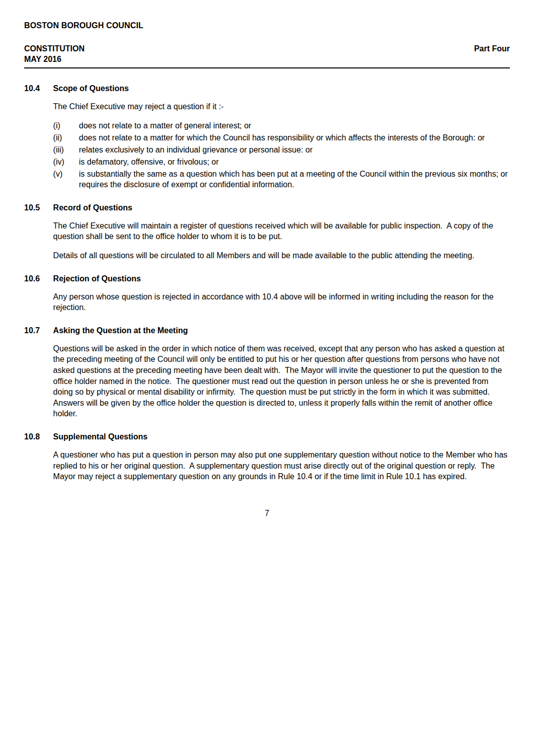BOSTON BOROUGH COUNCIL
CONSTITUTION
MAY 2016
Part Four
10.4 Scope of Questions
The Chief Executive may reject a question if it :-
(i) does not relate to a matter of general interest; or
(ii) does not relate to a matter for which the Council has responsibility or which affects the interests of the Borough: or
(iii) relates exclusively to an individual grievance or personal issue: or
(iv) is defamatory, offensive, or frivolous; or
(v) is substantially the same as a question which has been put at a meeting of the Council within the previous six months; or requires the disclosure of exempt or confidential information.
10.5 Record of Questions
The Chief Executive will maintain a register of questions received which will be available for public inspection. A copy of the question shall be sent to the office holder to whom it is to be put.
Details of all questions will be circulated to all Members and will be made available to the public attending the meeting.
10.6 Rejection of Questions
Any person whose question is rejected in accordance with 10.4 above will be informed in writing including the reason for the rejection.
10.7 Asking the Question at the Meeting
Questions will be asked in the order in which notice of them was received, except that any person who has asked a question at the preceding meeting of the Council will only be entitled to put his or her question after questions from persons who have not asked questions at the preceding meeting have been dealt with. The Mayor will invite the questioner to put the question to the office holder named in the notice. The questioner must read out the question in person unless he or she is prevented from doing so by physical or mental disability or infirmity. The question must be put strictly in the form in which it was submitted. Answers will be given by the office holder the question is directed to, unless it properly falls within the remit of another office holder.
10.8 Supplemental Questions
A questioner who has put a question in person may also put one supplementary question without notice to the Member who has replied to his or her original question. A supplementary question must arise directly out of the original question or reply. The Mayor may reject a supplementary question on any grounds in Rule 10.4 or if the time limit in Rule 10.1 has expired.
7